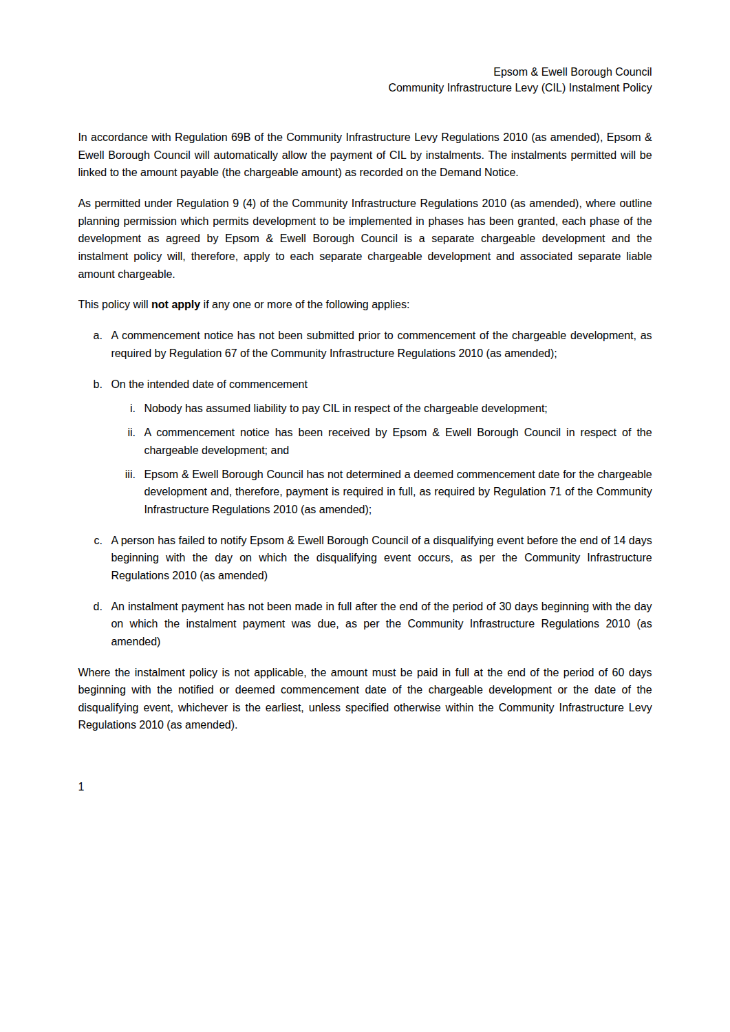Epsom & Ewell Borough Council
Community Infrastructure Levy (CIL) Instalment Policy
In accordance with Regulation 69B of the Community Infrastructure Levy Regulations 2010 (as amended), Epsom & Ewell Borough Council will automatically allow the payment of CIL by instalments. The instalments permitted will be linked to the amount payable (the chargeable amount) as recorded on the Demand Notice.
As permitted under Regulation 9 (4) of the Community Infrastructure Regulations 2010 (as amended), where outline planning permission which permits development to be implemented in phases has been granted, each phase of the development as agreed by Epsom & Ewell Borough Council is a separate chargeable development and the instalment policy will, therefore, apply to each separate chargeable development and associated separate liable amount chargeable.
This policy will not apply if any one or more of the following applies:
A commencement notice has not been submitted prior to commencement of the chargeable development, as required by Regulation 67 of the Community Infrastructure Regulations 2010 (as amended);
On the intended date of commencement
Nobody has assumed liability to pay CIL in respect of the chargeable development;
A commencement notice has been received by Epsom & Ewell Borough Council in respect of the chargeable development; and
Epsom & Ewell Borough Council has not determined a deemed commencement date for the chargeable development and, therefore, payment is required in full, as required by Regulation 71 of the Community Infrastructure Regulations 2010 (as amended);
A person has failed to notify Epsom & Ewell Borough Council of a disqualifying event before the end of 14 days beginning with the day on which the disqualifying event occurs, as per the Community Infrastructure Regulations 2010 (as amended)
An instalment payment has not been made in full after the end of the period of 30 days beginning with the day on which the instalment payment was due, as per the Community Infrastructure Regulations 2010 (as amended)
Where the instalment policy is not applicable, the amount must be paid in full at the end of the period of 60 days beginning with the notified or deemed commencement date of the chargeable development or the date of the disqualifying event, whichever is the earliest, unless specified otherwise within the Community Infrastructure Levy Regulations 2010 (as amended).
1